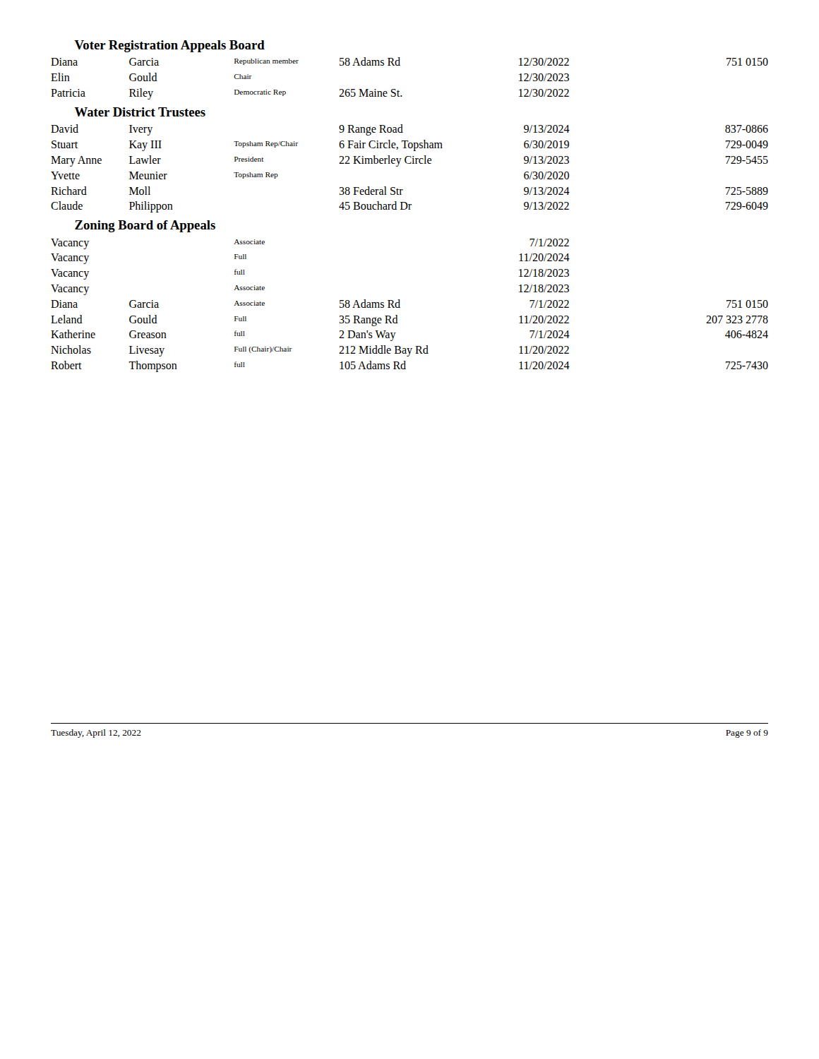Voter Registration Appeals Board
| Diana | Garcia | Republican member | 58 Adams Rd | 12/30/2022 | 751 0150 |
| Elin | Gould | Chair | | 12/30/2023 | |
| Patricia | Riley | Democratic Rep | 265 Maine St. | 12/30/2022 | |
Water District Trustees
| David | Ivery | | 9 Range Road | 9/13/2024 | 837-0866 |
| Stuart | Kay III | Topsham Rep/Chair | 6 Fair Circle, Topsham | 6/30/2019 | 729-0049 |
| Mary Anne | Lawler | President | 22 Kimberley Circle | 9/13/2023 | 729-5455 |
| Yvette | Meunier | Topsham Rep | | 6/30/2020 | |
| Richard | Moll | | 38 Federal Str | 9/13/2024 | 725-5889 |
| Claude | Philippon | | 45 Bouchard Dr | 9/13/2022 | 729-6049 |
Zoning Board of Appeals
| Vacancy | | Associate | | 7/1/2022 | |
| Vacancy | | Full | | 11/20/2024 | |
| Vacancy | | full | | 12/18/2023 | |
| Vacancy | | Associate | | 12/18/2023 | |
| Diana | Garcia | Associate | 58 Adams Rd | 7/1/2022 | 751 0150 |
| Leland | Gould | Full | 35 Range Rd | 11/20/2022 | 207 323 2778 |
| Katherine | Greason | full | 2 Dan's Way | 7/1/2024 | 406-4824 |
| Nicholas | Livesay | Full (Chair)/Chair | 212 Middle Bay Rd | 11/20/2022 | |
| Robert | Thompson | full | 105 Adams Rd | 11/20/2024 | 725-7430 |
Tuesday, April 12, 2022 Page 9 of 9